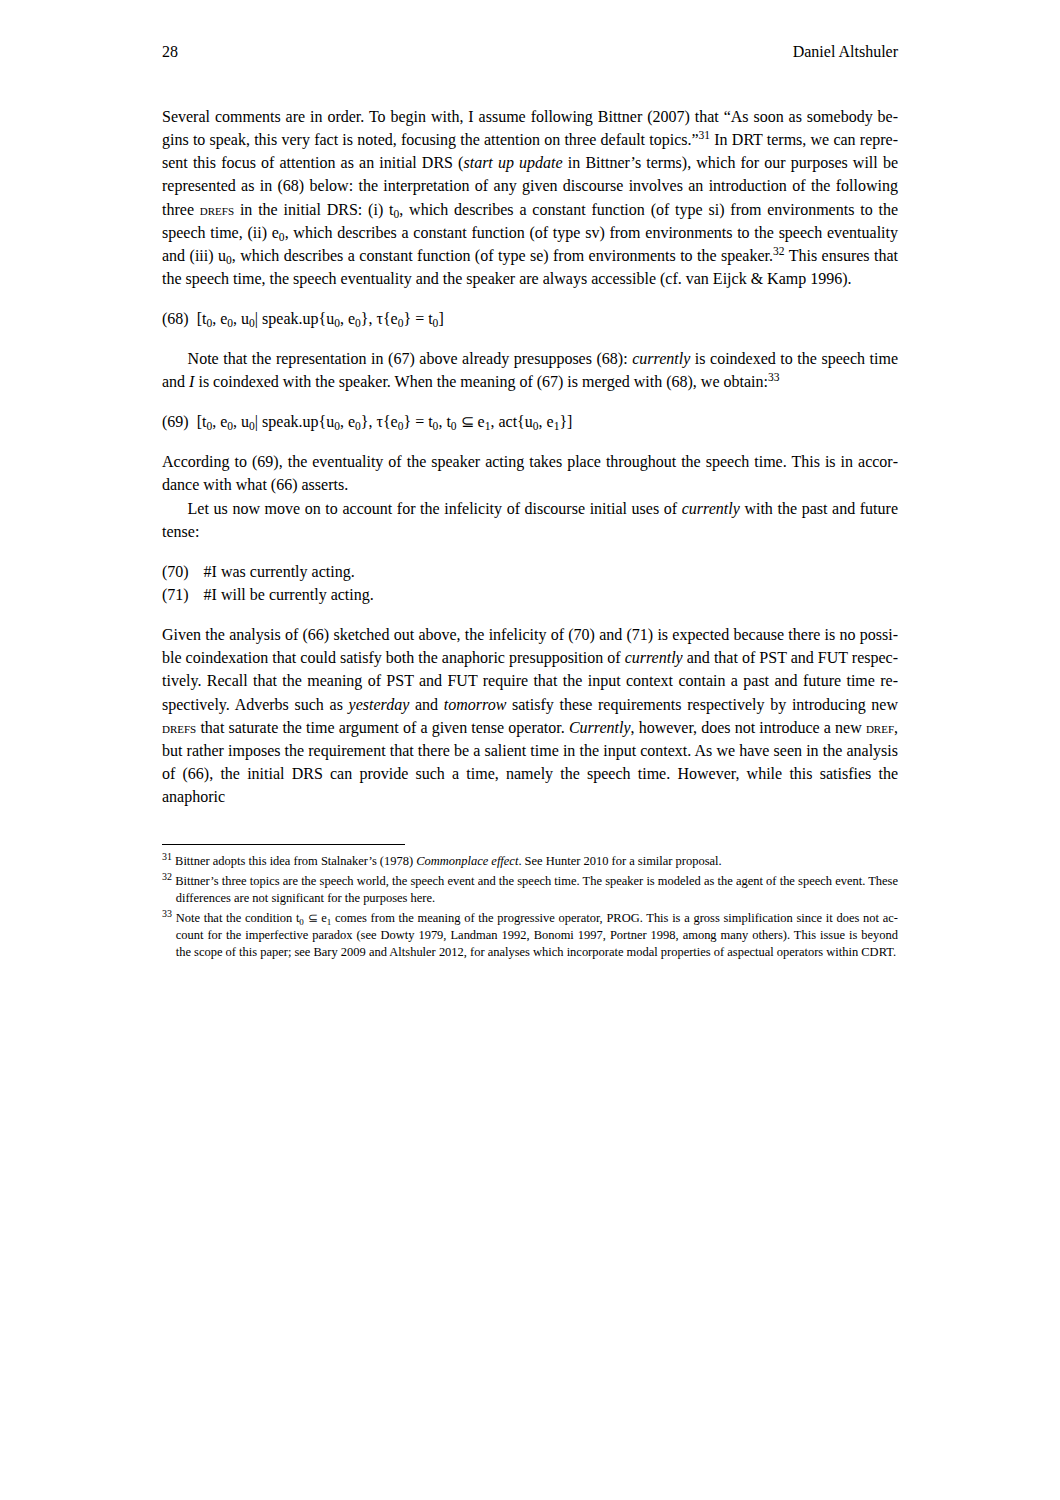28 Daniel Altshuler
Several comments are in order. To begin with, I assume following Bittner (2007) that “As soon as somebody begins to speak, this very fact is noted, focusing the attention on three default topics.”31 In DRT terms, we can represent this focus of attention as an initial DRS (start up update in Bittner’s terms), which for our purposes will be represented as in (68) below: the interpretation of any given discourse involves an introduction of the following three drefs in the initial DRS: (i) t0, which describes a constant function (of type si) from environments to the speech time, (ii) e0, which describes a constant function (of type sv) from environments to the speech eventuality and (iii) u0, which describes a constant function (of type se) from environments to the speaker.32 This ensures that the speech time, the speech eventuality and the speaker are always accessible (cf. van Eijck & Kamp 1996).
(68) [t0, e0, u0| speak.up{u0, e0}, τ{e0} = t0]
Note that the representation in (67) above already presupposes (68): currently is coindexed to the speech time and I is coindexed with the speaker. When the meaning of (67) is merged with (68), we obtain:33
(69) [t0, e0, u0| speak.up{u0, e0}, τ{e0} = t0, t0 ⊆ e1, act{u0, e1}]
According to (69), the eventuality of the speaker acting takes place throughout the speech time. This is in accordance with what (66) asserts.
Let us now move on to account for the infelicity of discourse initial uses of currently with the past and future tense:
(70)#I was currently acting.
(71)#I will be currently acting.
Given the analysis of (66) sketched out above, the infelicity of (70) and (71) is expected because there is no possible coindexation that could satisfy both the anaphoric presupposition of currently and that of PST and FUT respectively. Recall that the meaning of PST and FUT require that the input context contain a past and future time respectively. Adverbs such as yesterday and tomorrow satisfy these requirements respectively by introducing new drefs that saturate the time argument of a given tense operator. Currently, however, does not introduce a new dref, but rather imposes the requirement that there be a salient time in the input context. As we have seen in the analysis of (66), the initial DRS can provide such a time, namely the speech time. However, while this satisfies the anaphoric
31 Bittner adopts this idea from Stalnaker’s (1978) Commonplace effect. See Hunter 2010 for a similar proposal.
32 Bittner’s three topics are the speech world, the speech event and the speech time. The speaker is modeled as the agent of the speech event. These differences are not significant for the purposes here.
33 Note that the condition t0 ⊆ e1 comes from the meaning of the progressive operator, PROG. This is a gross simplification since it does not account for the imperfective paradox (see Dowty 1979, Landman 1992, Bonomi 1997, Portner 1998, among many others). This issue is beyond the scope of this paper; see Bary 2009 and Altshuler 2012, for analyses which incorporate modal properties of aspectual operators within CDRT.